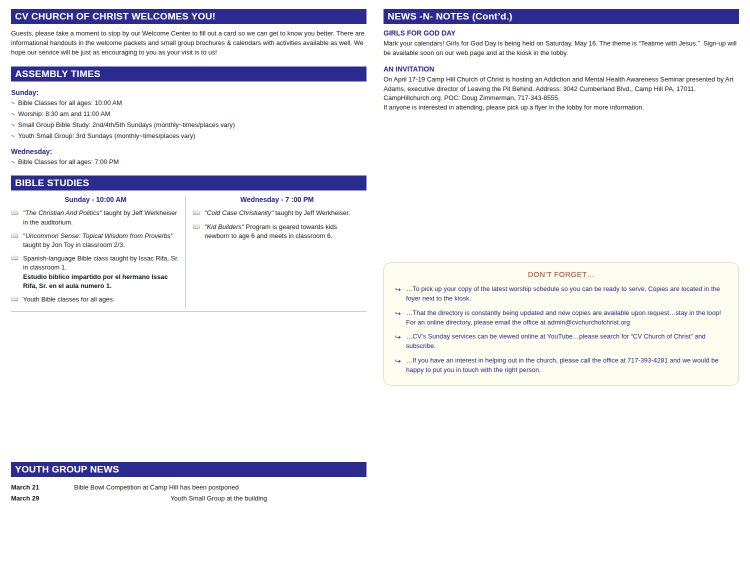CV CHURCH OF CHRIST WELCOMES YOU!
Guests, please take a moment to stop by our Welcome Center to fill out a card so we can get to know you better. There are informational handouts in the welcome packets and small group brochures & calendars with activities available as well. We hope our service will be just as encouraging to you as your visit is to us!
ASSEMBLY TIMES
Sunday:
~Bible Classes for all ages: 10:00 AM
~Worship: 8:30 am and 11:00 AM
~Small Group Bible Study: 2nd/4th/5th Sundays (monthly~times/places vary)
~Youth Small Group: 3rd Sundays (monthly~times/places vary)
Wednesday:
~Bible Classes for all ages: 7:00 PM
BIBLE STUDIES
Sunday - 10:00 AM
"The Christian And Politics" taught by Jeff Werkheiser in the auditorium.
"Uncommon Sense: Topical Wisdom from Proverbs" taught by Jon Toy in classroom 2/3.
Spanish-language Bible class taught by Issac Rifa, Sr. in classroom 1.
Estudio biblico impartido por el hermano Issac Rifa, Sr. en el aula numero 1.
Youth Bible classes for all ages.
Wednesday - 7 :00 PM
"Cold Case Christianity" taught by Jeff Werkheiser.
"Kid Builders" Program is geared towards kids newborn to age 6 and meets in classroom 6.
YOUTH GROUP NEWS
| March 21 | Bible Bowl Competition at Camp Hill has been postponed |
| March 29 | Youth Small Group at the building |
NEWS -N- NOTES (Cont’d.)
GIRLS FOR GOD DAY
Mark your calendars! Girls for God Day is being held on Saturday, May 16. The theme is “Teatime with Jesus.” Sign-up will be available soon on our web page and at the kiosk in the lobby.
AN INVITATION
On April 17-19 Camp Hill Church of Christ is hosting an Addiction and Mental Health Awareness Seminar presented by Art Adams, executive director of Leaving the Pit Behind. Address: 3042 Cumberland Blvd., Camp Hill PA, 17011. CampHillchurch.org. POC: Doug Zimmerman, 717-343-8555.
If anyone is interested in attending, please pick up a flyer in the lobby for more information.
DON’T FORGET…
…To pick up your copy of the latest worship schedule so you can be ready to serve. Copies are located in the foyer next to the kiosk.
…That the directory is constantly being updated and new copies are available upon request…stay in the loop! For an online directory, please email the office at admin@cvchurchofchrist.org
…CV’s Sunday services can be viewed online at YouTube…please search for “CV Church of Christ” and subscribe.
…If you have an interest in helping out in the church, please call the office at 717-393-4281 and we would be happy to put you in touch with the right person.